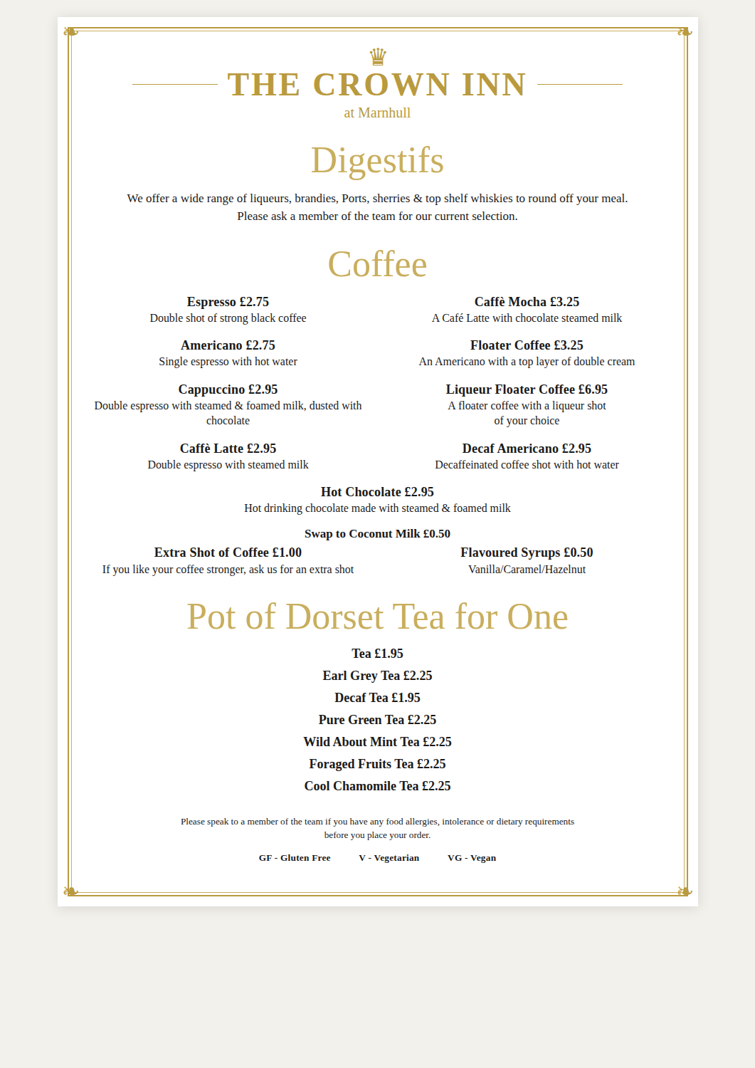❧ ❧ ❧ ❧
♛
The Crown Inn
at Marnhull
Digestifs
We offer a wide range of liqueurs, brandies, Ports, sherries & top shelf whiskies to round off your meal.
Please ask a member of the team for our current selection.
Coffee
Espresso £2.75
Double shot of strong black coffee
Caffè Mocha £3.25
A Café Latte with chocolate steamed milk
Americano £2.75
Single espresso with hot water
Floater Coffee £3.25
An Americano with a top layer of double cream
Cappuccino £2.95
Double espresso with steamed & foamed milk, dusted with chocolate
Liqueur Floater Coffee £6.95
A floater coffee with a liqueur shot
of your choice
Caffè Latte £2.95
Double espresso with steamed milk
Decaf Americano £2.95
Decaffeinated coffee shot with hot water
Hot Chocolate £2.95
Hot drinking chocolate made with steamed & foamed milk
Swap to Coconut Milk £0.50
Extra Shot of Coffee £1.00
If you like your coffee stronger, ask us for an extra shot
Flavoured Syrups £0.50
Vanilla/Caramel/Hazelnut
Pot of Dorset Tea for One
Tea £1.95
Earl Grey Tea £2.25
Decaf Tea £1.95
Pure Green Tea £2.25
Wild About Mint Tea £2.25
Foraged Fruits Tea £2.25
Cool Chamomile Tea £2.25
Please speak to a member of the team if you have any food allergies, intolerance or dietary requirements
before you place your order.
GF - Gluten Free V - Vegetarian VG - Vegan